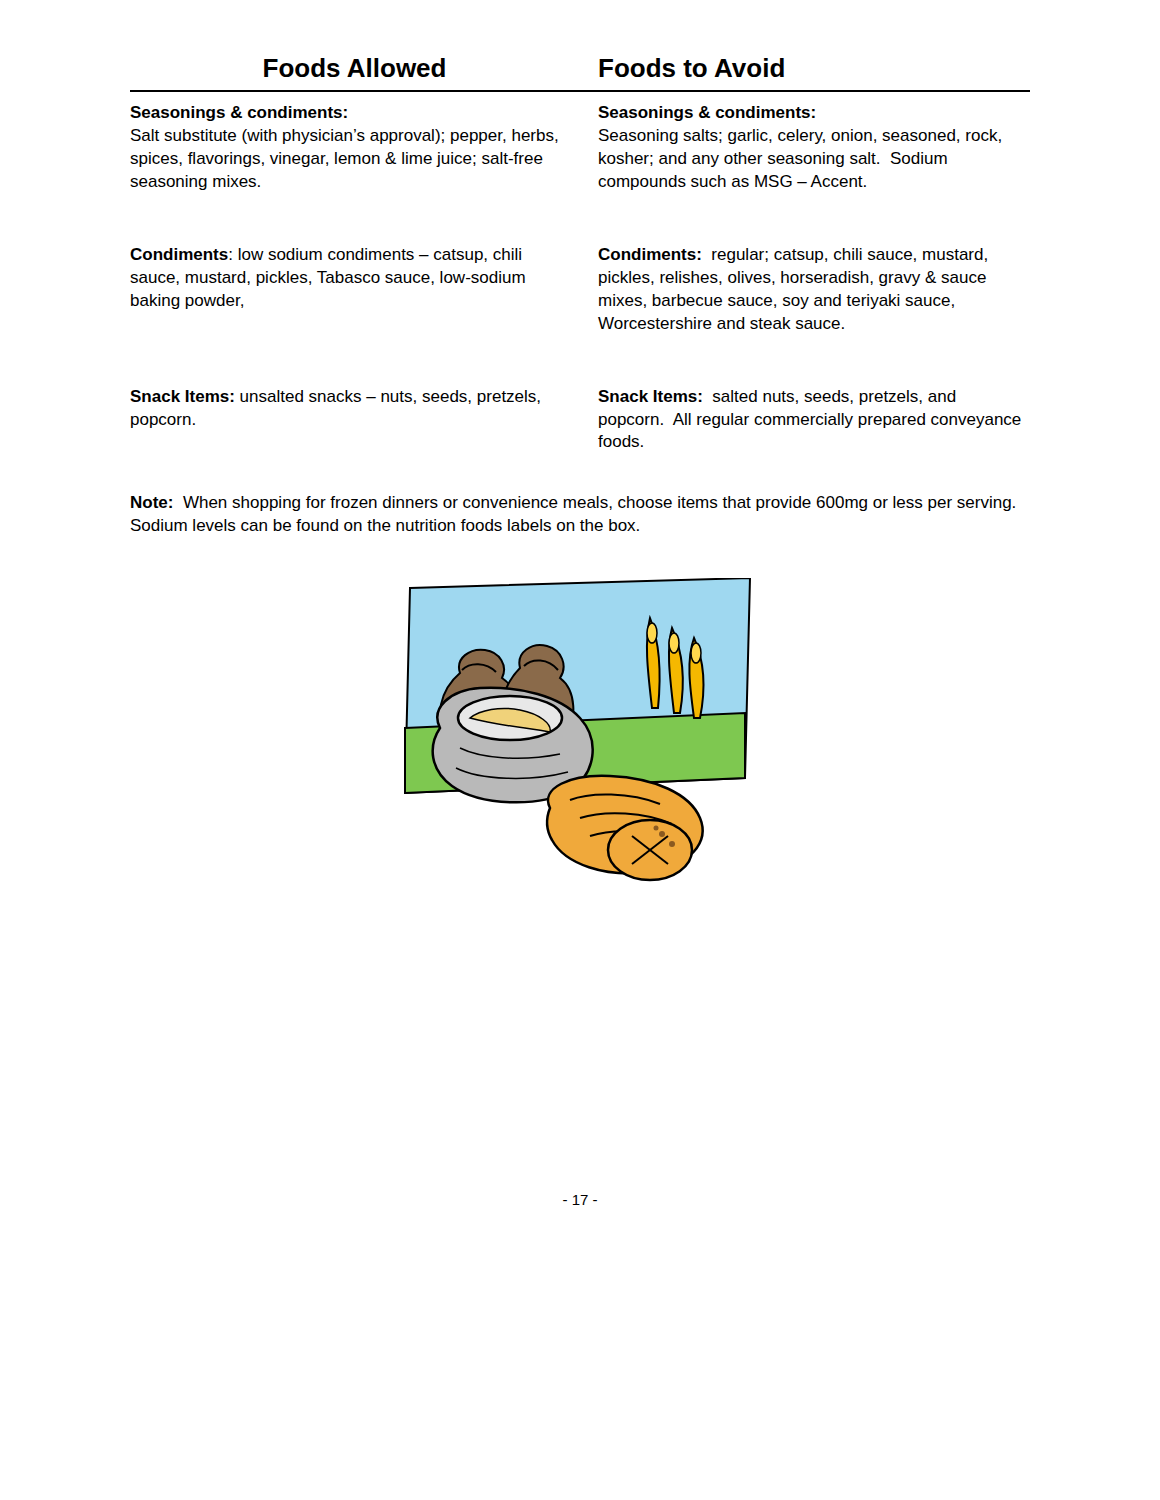| Foods Allowed | Foods to Avoid |
| --- | --- |
| Seasonings & condiments: Salt substitute (with physician’s approval); pepper, herbs, spices, flavorings, vinegar, lemon & lime juice; salt-free seasoning mixes. | Seasonings & condiments: Seasoning salts; garlic, celery, onion, seasoned, rock, kosher; and any other seasoning salt. Sodium compounds such as MSG – Accent. |
| Condiments : low sodium condiments – catsup, chili sauce, mustard, pickles, Tabasco sauce, low-sodium baking powder, | Condiments: regular; catsup, chili sauce, mustard, pickles, relishes, olives, horseradish, gravy & sauce mixes, barbecue sauce, soy and teriyaki sauce, Worcestershire and steak sauce. |
| Snack Items: unsalted snacks – nuts, seeds, pretzels, popcorn. | Snack Items: salted nuts, seeds, pretzels, and popcorn. All regular commercially prepared conveyance foods. |
Note: When shopping for frozen dinners or convenience meals, choose items that provide 600mg or less per serving. Sodium levels can be found on the nutrition foods labels on the box.
- 17 -